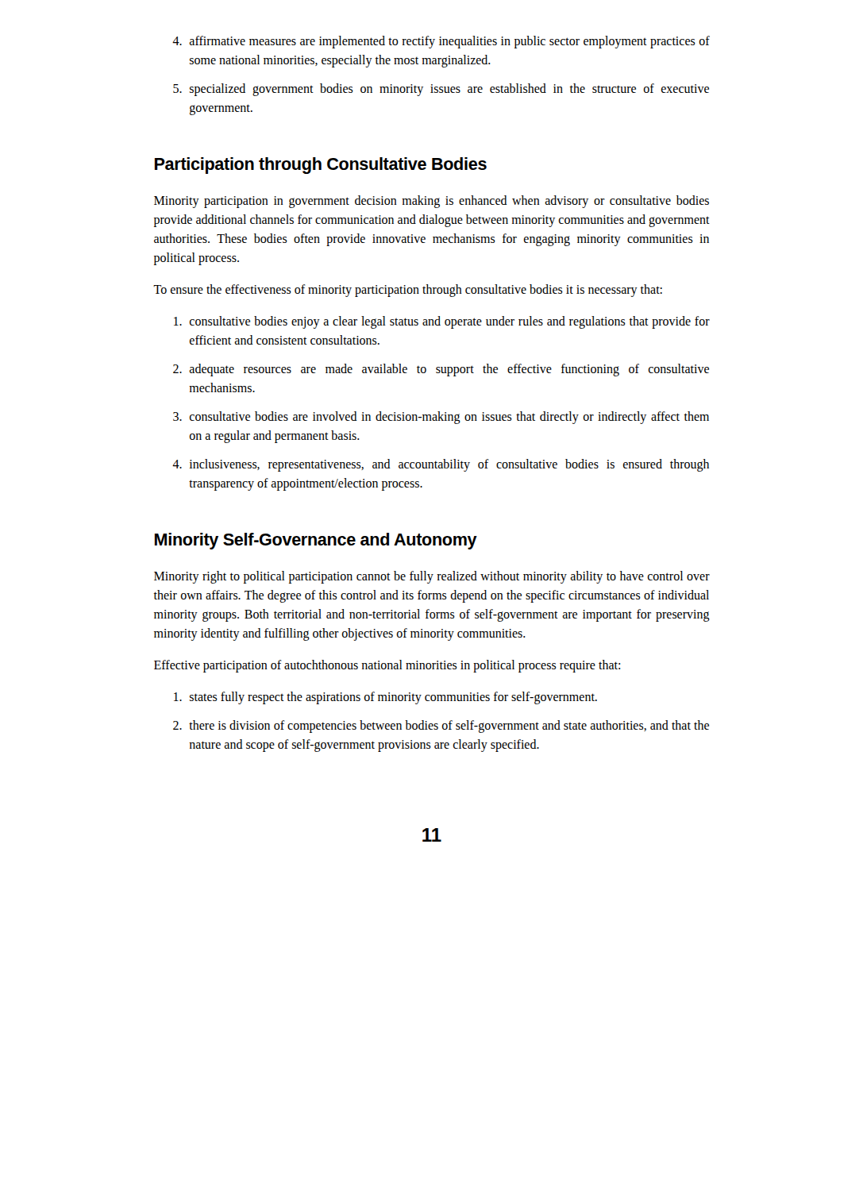affirmative measures are implemented to rectify inequalities in public sector employment practices of some national minorities, especially the most marginalized.
specialized government bodies on minority issues are established in the structure of executive government.
Participation through Consultative Bodies
Minority participation in government decision making is enhanced when advisory or consultative bodies provide additional channels for communication and dialogue between minority communities and government authorities. These bodies often provide innovative mechanisms for engaging minority communities in political process.
To ensure the effectiveness of minority participation through consultative bodies it is necessary that:
consultative bodies enjoy a clear legal status and operate under rules and regulations that provide for efficient and consistent consultations.
adequate resources are made available to support the effective functioning of consultative mechanisms.
consultative bodies are involved in decision-making on issues that directly or indirectly affect them on a regular and permanent basis.
inclusiveness, representativeness, and accountability of consultative bodies is ensured through transparency of appointment/election process.
Minority Self-Governance and Autonomy
Minority right to political participation cannot be fully realized without minority ability to have control over their own affairs. The degree of this control and its forms depend on the specific circumstances of individual minority groups. Both territorial and non-territorial forms of self-government are important for preserving minority identity and fulfilling other objectives of minority communities.
Effective participation of autochthonous national minorities in political process require that:
states fully respect the aspirations of minority communities for self-government.
there is division of competencies between bodies of self-government and state authorities, and that the nature and scope of self-government provisions are clearly specified.
11